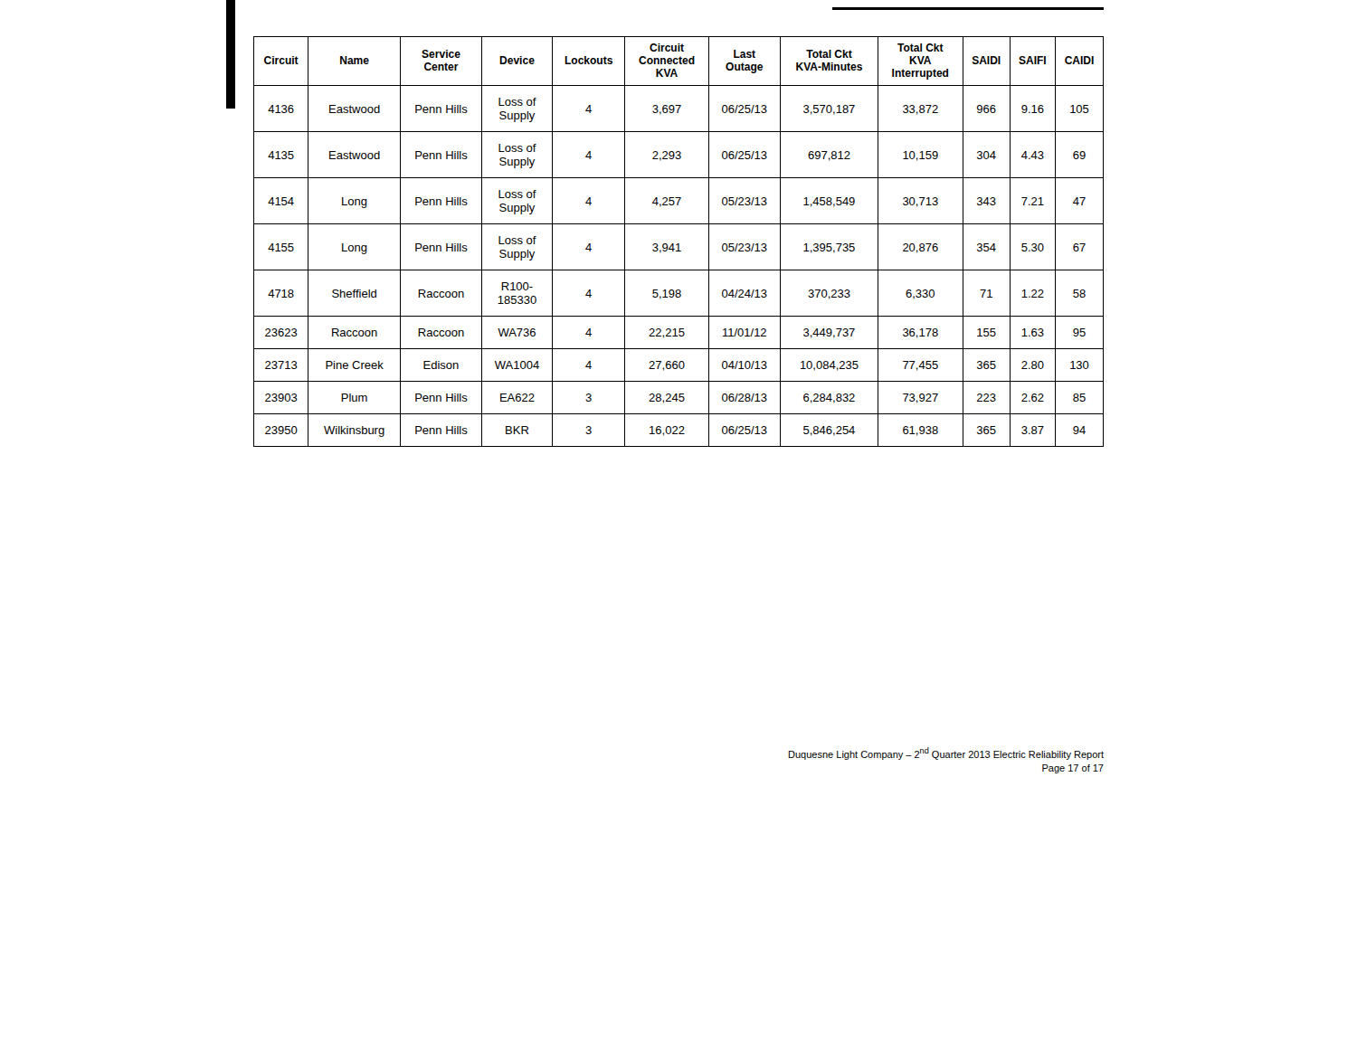| Circuit | Name | Service Center | Device | Lockouts | Circuit Connected KVA | Last Outage | Total Ckt KVA-Minutes | Total Ckt KVA Interrupted | SAIDI | SAIFI | CAIDI |
| --- | --- | --- | --- | --- | --- | --- | --- | --- | --- | --- | --- |
| 4136 | Eastwood | Penn Hills | Loss of Supply | 4 | 3,697 | 06/25/13 | 3,570,187 | 33,872 | 966 | 9.16 | 105 |
| 4135 | Eastwood | Penn Hills | Loss of Supply | 4 | 2,293 | 06/25/13 | 697,812 | 10,159 | 304 | 4.43 | 69 |
| 4154 | Long | Penn Hills | Loss of Supply | 4 | 4,257 | 05/23/13 | 1,458,549 | 30,713 | 343 | 7.21 | 47 |
| 4155 | Long | Penn Hills | Loss of Supply | 4 | 3,941 | 05/23/13 | 1,395,735 | 20,876 | 354 | 5.30 | 67 |
| 4718 | Sheffield | Raccoon | R100- 185330 | 4 | 5,198 | 04/24/13 | 370,233 | 6,330 | 71 | 1.22 | 58 |
| 23623 | Raccoon | Raccoon | WA736 | 4 | 22,215 | 11/01/12 | 3,449,737 | 36,178 | 155 | 1.63 | 95 |
| 23713 | Pine Creek | Edison | WA1004 | 4 | 27,660 | 04/10/13 | 10,084,235 | 77,455 | 365 | 2.80 | 130 |
| 23903 | Plum | Penn Hills | EA622 | 3 | 28,245 | 06/28/13 | 6,284,832 | 73,927 | 223 | 2.62 | 85 |
| 23950 | Wilkinsburg | Penn Hills | BKR | 3 | 16,022 | 06/25/13 | 5,846,254 | 61,938 | 365 | 3.87 | 94 |
Duquesne Light Company – 2nd Quarter 2013 Electric Reliability Report
Page 17 of 17